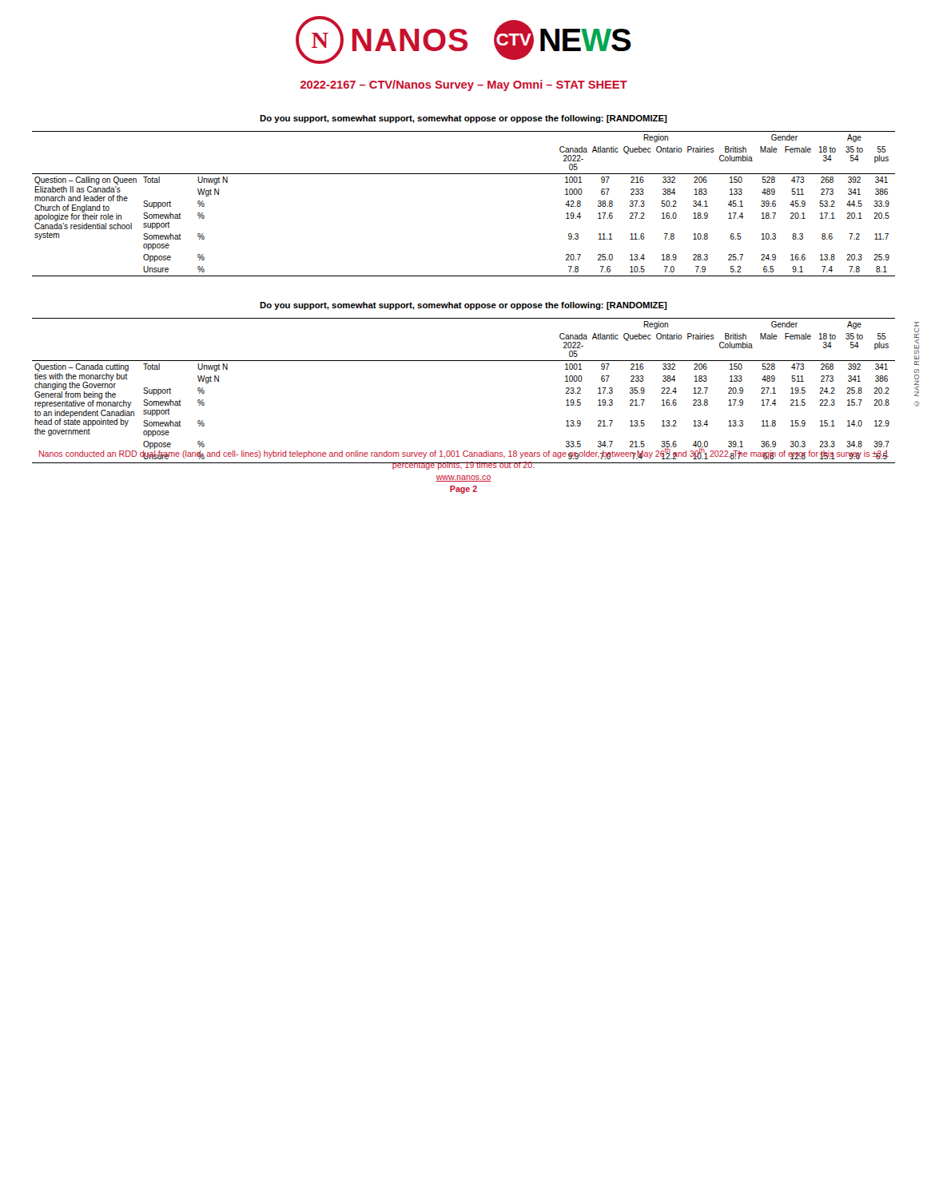N
NANOS
CTV
NEWS
2022-2167 – CTV/Nanos Survey – May Omni – STAT SHEET
Do you support, somewhat support, somewhat oppose or oppose the following: [RANDOMIZE]
| | Region | Gender | Age |
| | Canada 2022-05 | Atlantic | Quebec | Ontario | Prairies | British Columbia | Male | Female | 18 to 34 | 35 to 54 | 55 plus |
| Question – Calling on Queen Elizabeth II as Canada’s monarch and leader of the Church of England to apologize for their role in Canada’s residential school system | Total | Unwgt N | 1001 | 97 | 216 | 332 | 206 | 150 | 528 | 473 | 268 | 392 | 341 |
| | Wgt N | 1000 | 67 | 233 | 384 | 183 | 133 | 489 | 511 | 273 | 341 | 386 |
| Support | % | 42.8 | 38.8 | 37.3 | 50.2 | 34.1 | 45.1 | 39.6 | 45.9 | 53.2 | 44.5 | 33.9 |
| Somewhat support | % | 19.4 | 17.6 | 27.2 | 16.0 | 18.9 | 17.4 | 18.7 | 20.1 | 17.1 | 20.1 | 20.5 |
| Somewhat oppose | % | 9.3 | 11.1 | 11.6 | 7.8 | 10.8 | 6.5 | 10.3 | 8.3 | 8.6 | 7.2 | 11.7 |
| Oppose | % | 20.7 | 25.0 | 13.4 | 18.9 | 28.3 | 25.7 | 24.9 | 16.6 | 13.8 | 20.3 | 25.9 |
| | Unsure | % | 7.8 | 7.6 | 10.5 | 7.0 | 7.9 | 5.2 | 6.5 | 9.1 | 7.4 | 7.8 | 8.1 |
Do you support, somewhat support, somewhat oppose or oppose the following: [RANDOMIZE]
| | Region | Gender | Age |
| | Canada 2022-05 | Atlantic | Quebec | Ontario | Prairies | British Columbia | Male | Female | 18 to 34 | 35 to 54 | 55 plus |
| Question – Canada cutting ties with the monarchy but changing the Governor General from being the representative of monarchy to an independent Canadian head of state appointed by the government | Total | Unwgt N | 1001 | 97 | 216 | 332 | 206 | 150 | 528 | 473 | 268 | 392 | 341 |
| | Wgt N | 1000 | 67 | 233 | 384 | 183 | 133 | 489 | 511 | 273 | 341 | 386 |
| Support | % | 23.2 | 17.3 | 35.9 | 22.4 | 12.7 | 20.9 | 27.1 | 19.5 | 24.2 | 25.8 | 20.2 |
| Somewhat support | % | 19.5 | 19.3 | 21.7 | 16.6 | 23.8 | 17.9 | 17.4 | 21.5 | 22.3 | 15.7 | 20.8 |
| Somewhat oppose | % | 13.9 | 21.7 | 13.5 | 13.2 | 13.4 | 13.3 | 11.8 | 15.9 | 15.1 | 14.0 | 12.9 |
| Oppose | % | 33.5 | 34.7 | 21.5 | 35.6 | 40.0 | 39.1 | 36.9 | 30.3 | 23.3 | 34.8 | 39.7 |
| | Unsure | % | 9.9 | 7.0 | 7.4 | 12.2 | 10.1 | 8.7 | 6.8 | 12.8 | 15.1 | 9.6 | 6.5 |
© NANOS RESEARCH
Nanos conducted an RDD dual frame (land- and cell- lines) hybrid telephone and online random survey of 1,001 Canadians, 18 years of age or older, between May 26th and 30th, 2022. The margin of error for this survey is ±3.1 percentage points, 19 times out of 20.
www.nanos.co
Page 2